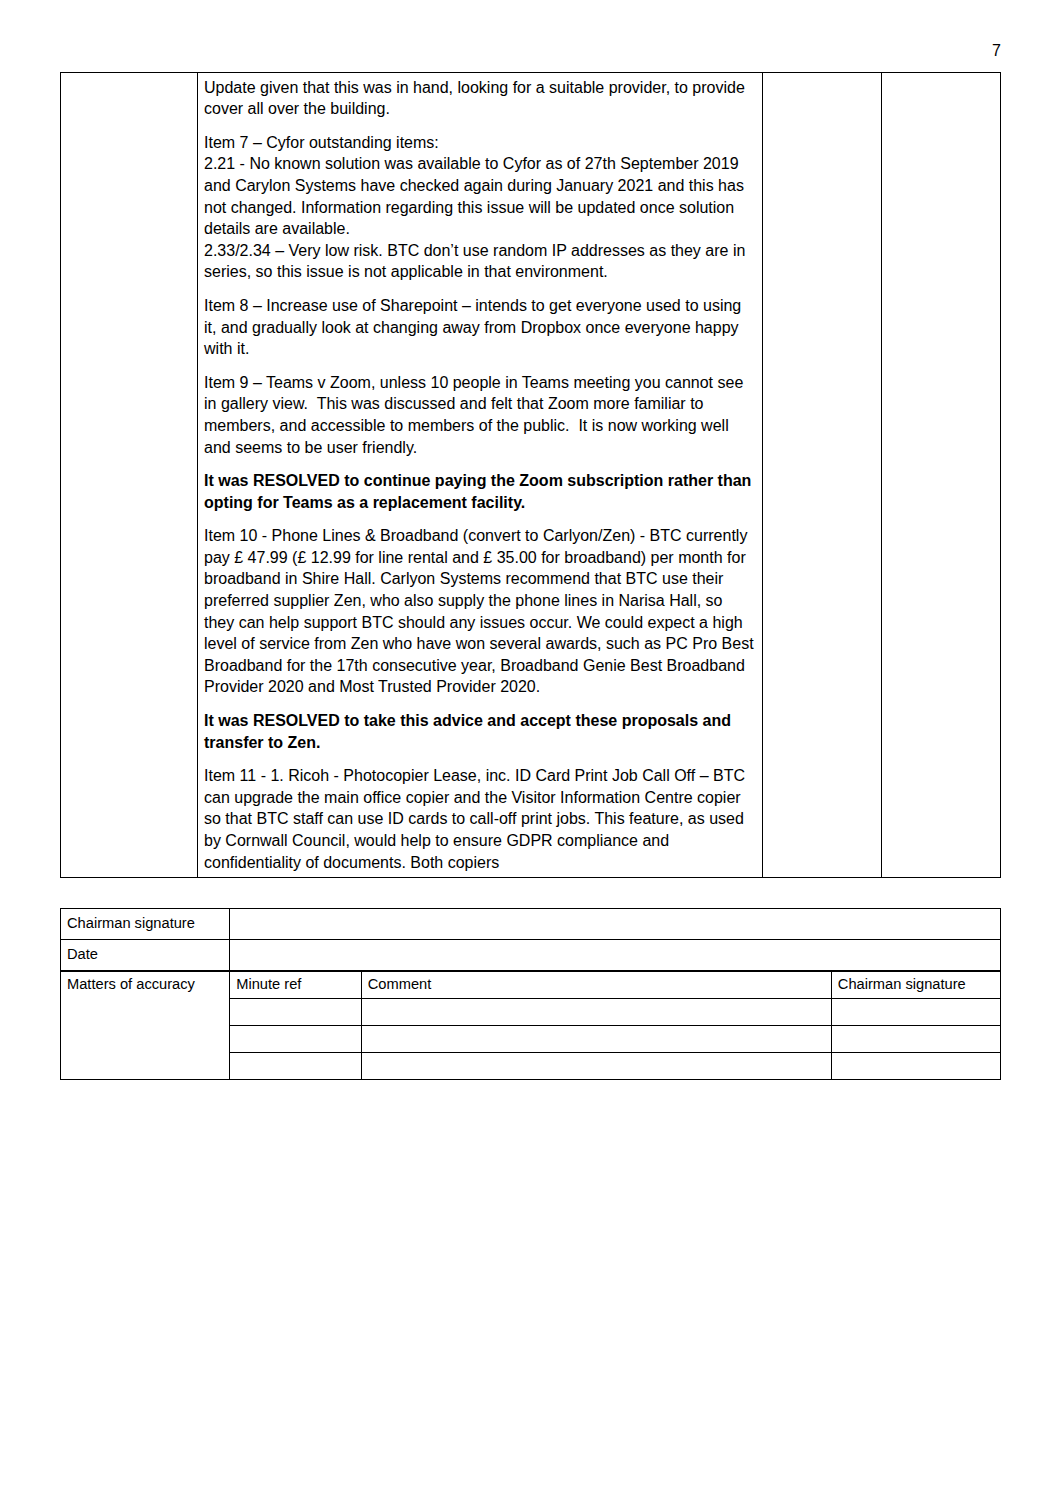7
| | Update given that this was in hand, looking for a suitable provider, to provide cover all over the building. Item 7 – Cyfor outstanding items: 2.21 - No known solution was available to Cyfor as of 27th September 2019 and Carylon Systems have checked again during January 2021 and this has not changed. Information regarding this issue will be updated once solution details are available. 2.33/2.34 – Very low risk. BTC don’t use random IP addresses as they are in series, so this issue is not applicable in that environment. Item 8 – Increase use of Sharepoint – intends to get everyone used to using it, and gradually look at changing away from Dropbox once everyone happy with it. Item 9 – Teams v Zoom, unless 10 people in Teams meeting you cannot see in gallery view. This was discussed and felt that Zoom more familiar to members, and accessible to members of the public. It is now working well and seems to be user friendly. It was RESOLVED to continue paying the Zoom subscription rather than opting for Teams as a replacement facility. Item 10 - Phone Lines & Broadband (convert to Carlyon/Zen) - BTC currently pay £ 47.99 (£ 12.99 for line rental and £ 35.00 for broadband) per month for broadband in Shire Hall. Carlyon Systems recommend that BTC use their preferred supplier Zen, who also supply the phone lines in Narisa Hall, so they can help support BTC should any issues occur. We could expect a high level of service from Zen who have won several awards, such as PC Pro Best Broadband for the 17th consecutive year, Broadband Genie Best Broadband Provider 2020 and Most Trusted Provider 2020. It was RESOLVED to take this advice and accept these proposals and transfer to Zen. Item 11 - 1. Ricoh - Photocopier Lease, inc. ID Card Print Job Call Off – BTC can upgrade the main office copier and the Visitor Information Centre copier so that BTC staff can use ID cards to call-off print jobs. This feature, as used by Cornwall Council, would help to ensure GDPR compliance and confidentiality of documents. Both copiers | | |
| Chairman signature | |
| Date | |
| Matters of accuracy | Minute ref | Comment | Chairman signature |